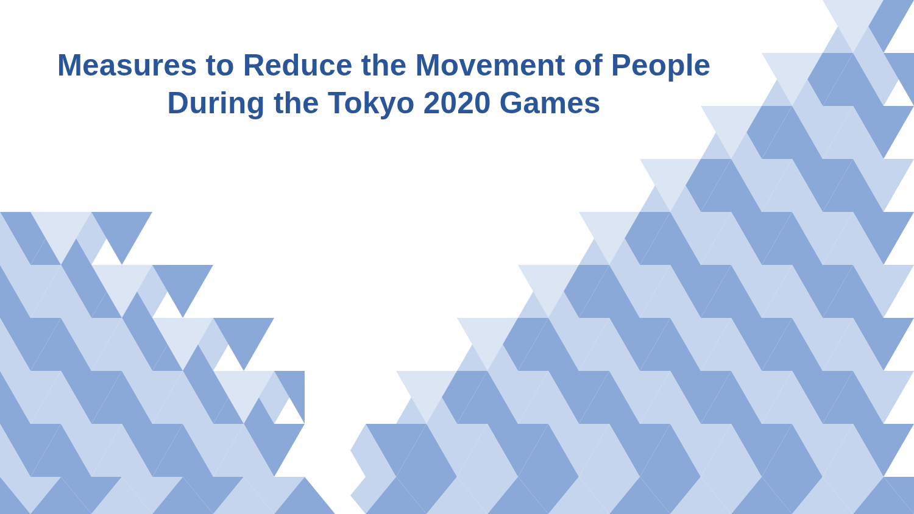Measures to Reduce the Movement of People
During the Tokyo 2020 Games